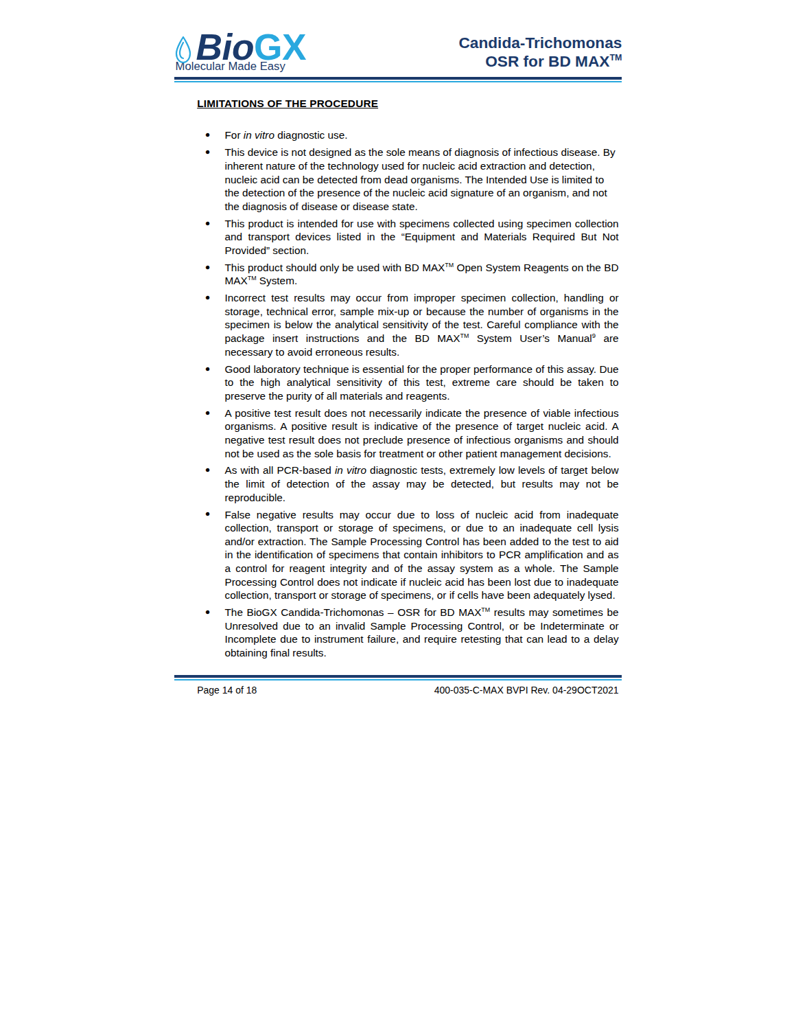Bio GX
Molecular Made Easy
Candida-Trichomonas
OSR for BD MAXTM
LIMITATIONS OF THE PROCEDURE
For in vitro diagnostic use.
This device is not designed as the sole means of diagnosis of infectious disease. By inherent nature of the technology used for nucleic acid extraction and detection, nucleic acid can be detected from dead organisms. The Intended Use is limited to the detection of the presence of the nucleic acid signature of an organism, and not the diagnosis of disease or disease state.
This product is intended for use with specimens collected using specimen collection and transport devices listed in the “Equipment and Materials Required But Not Provided” section.
This product should only be used with BD MAXTM Open System Reagents on the BD MAXTM System.
Incorrect test results may occur from improper specimen collection, handling or storage, technical error, sample mix-up or because the number of organisms in the specimen is below the analytical sensitivity of the test. Careful compliance with the package insert instructions and the BD MAXTM System User’s Manual9 are necessary to avoid erroneous results.
Good laboratory technique is essential for the proper performance of this assay. Due to the high analytical sensitivity of this test, extreme care should be taken to preserve the purity of all materials and reagents.
A positive test result does not necessarily indicate the presence of viable infectious organisms. A positive result is indicative of the presence of target nucleic acid. A negative test result does not preclude presence of infectious organisms and should not be used as the sole basis for treatment or other patient management decisions.
As with all PCR-based in vitro diagnostic tests, extremely low levels of target below the limit of detection of the assay may be detected, but results may not be reproducible.
False negative results may occur due to loss of nucleic acid from inadequate collection, transport or storage of specimens, or due to an inadequate cell lysis and/or extraction. The Sample Processing Control has been added to the test to aid in the identification of specimens that contain inhibitors to PCR amplification and as a control for reagent integrity and of the assay system as a whole. The Sample Processing Control does not indicate if nucleic acid has been lost due to inadequate collection, transport or storage of specimens, or if cells have been adequately lysed.
The BioGX Candida-Trichomonas – OSR for BD MAXTM results may sometimes be Unresolved due to an invalid Sample Processing Control, or be Indeterminate or Incomplete due to instrument failure, and require retesting that can lead to a delay obtaining final results.
Page 14 of 18
400-035-C-MAX BVPI Rev. 04-29OCT2021